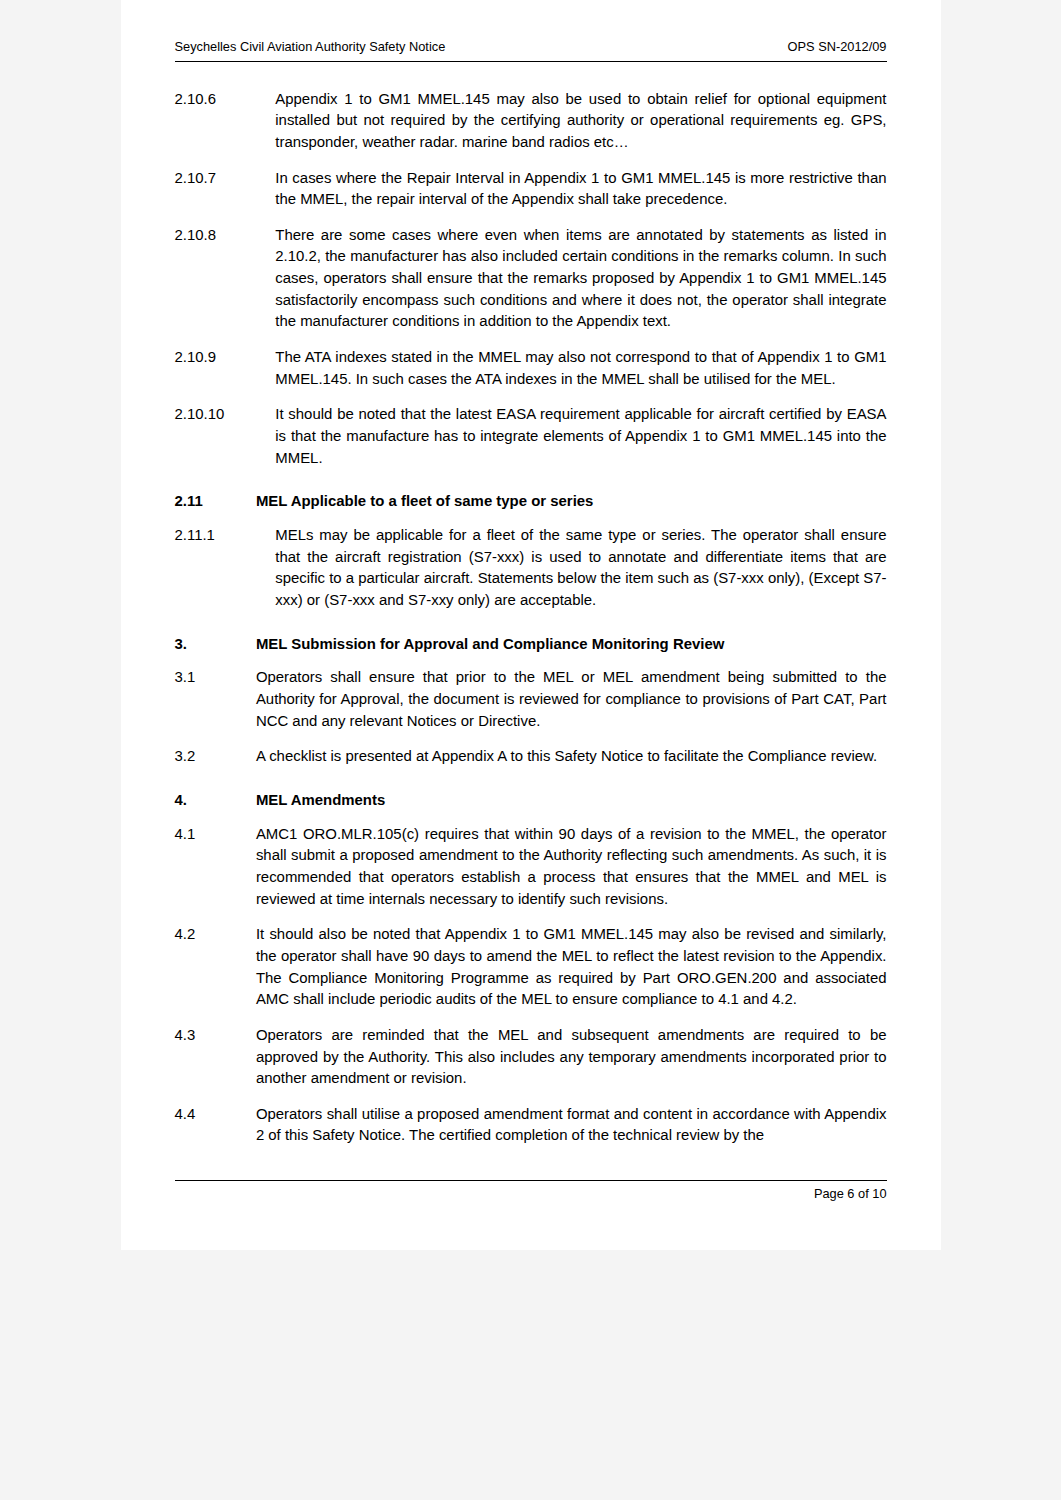Seychelles Civil Aviation Authority Safety Notice OPS SN-2012/09
2.10.6 Appendix 1 to GM1 MMEL.145 may also be used to obtain relief for optional equipment installed but not required by the certifying authority or operational requirements eg. GPS, transponder, weather radar. marine band radios etc…
2.10.7 In cases where the Repair Interval in Appendix 1 to GM1 MMEL.145 is more restrictive than the MMEL, the repair interval of the Appendix shall take precedence.
2.10.8 There are some cases where even when items are annotated by statements as listed in 2.10.2, the manufacturer has also included certain conditions in the remarks column. In such cases, operators shall ensure that the remarks proposed by Appendix 1 to GM1 MMEL.145 satisfactorily encompass such conditions and where it does not, the operator shall integrate the manufacturer conditions in addition to the Appendix text.
2.10.9 The ATA indexes stated in the MMEL may also not correspond to that of Appendix 1 to GM1 MMEL.145. In such cases the ATA indexes in the MMEL shall be utilised for the MEL.
2.10.10 It should be noted that the latest EASA requirement applicable for aircraft certified by EASA is that the manufacture has to integrate elements of Appendix 1 to GM1 MMEL.145 into the MMEL.
2.11 MEL Applicable to a fleet of same type or series
2.11.1 MELs may be applicable for a fleet of the same type or series. The operator shall ensure that the aircraft registration (S7-xxx) is used to annotate and differentiate items that are specific to a particular aircraft. Statements below the item such as (S7-xxx only), (Except S7-xxx) or (S7-xxx and S7-xxy only) are acceptable.
3. MEL Submission for Approval and Compliance Monitoring Review
3.1 Operators shall ensure that prior to the MEL or MEL amendment being submitted to the Authority for Approval, the document is reviewed for compliance to provisions of Part CAT, Part NCC and any relevant Notices or Directive.
3.2 A checklist is presented at Appendix A to this Safety Notice to facilitate the Compliance review.
4. MEL Amendments
4.1 AMC1 ORO.MLR.105(c) requires that within 90 days of a revision to the MMEL, the operator shall submit a proposed amendment to the Authority reflecting such amendments. As such, it is recommended that operators establish a process that ensures that the MMEL and MEL is reviewed at time internals necessary to identify such revisions.
4.2 It should also be noted that Appendix 1 to GM1 MMEL.145 may also be revised and similarly, the operator shall have 90 days to amend the MEL to reflect the latest revision to the Appendix. The Compliance Monitoring Programme as required by Part ORO.GEN.200 and associated AMC shall include periodic audits of the MEL to ensure compliance to 4.1 and 4.2.
4.3 Operators are reminded that the MEL and subsequent amendments are required to be approved by the Authority. This also includes any temporary amendments incorporated prior to another amendment or revision.
4.4 Operators shall utilise a proposed amendment format and content in accordance with Appendix 2 of this Safety Notice. The certified completion of the technical review by the
Page 6 of 10